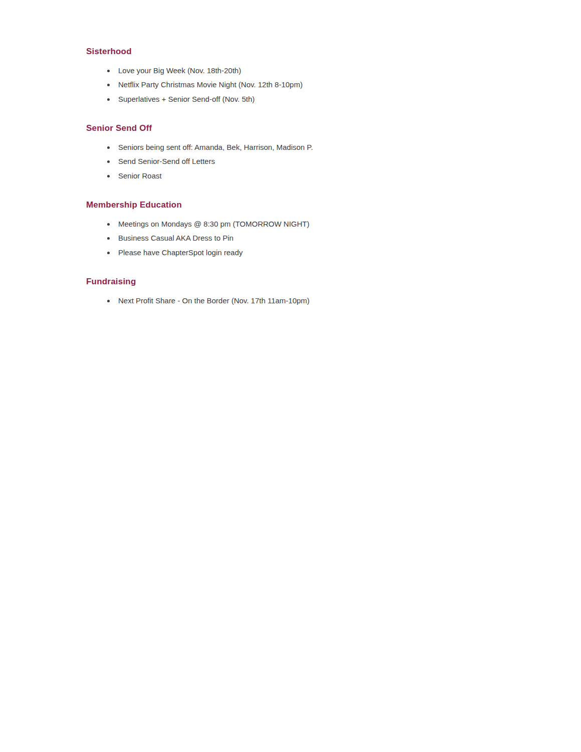Sisterhood
Love your Big Week (Nov. 18th-20th)
Netflix Party Christmas Movie Night (Nov. 12th 8-10pm)
Superlatives + Senior Send-off (Nov. 5th)
Senior Send Off
Seniors being sent off: Amanda, Bek, Harrison, Madison P.
Send Senior-Send off Letters
Senior Roast
Membership Education
Meetings on Mondays @ 8:30 pm (TOMORROW NIGHT)
Business Casual AKA Dress to Pin
Please have ChapterSpot login ready
Fundraising
Next Profit Share - On the Border (Nov. 17th 11am-10pm)